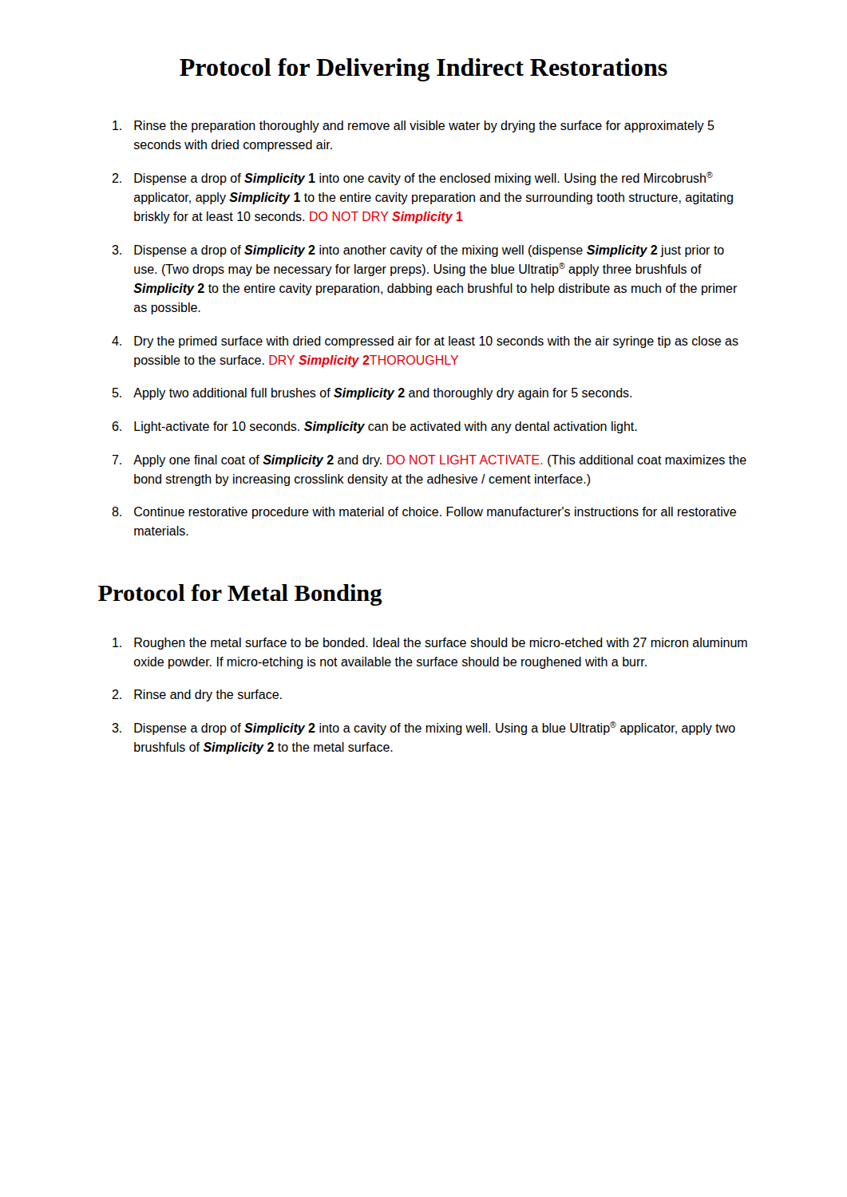Protocol for Delivering Indirect Restorations
Rinse the preparation thoroughly and remove all visible water by drying the surface for approximately 5 seconds with dried compressed air.
Dispense a drop of Simplicity 1 into one cavity of the enclosed mixing well. Using the red Mircobrush® applicator, apply Simplicity 1 to the entire cavity preparation and the surrounding tooth structure, agitating briskly for at least 10 seconds. DO NOT DRY Simplicity 1
Dispense a drop of Simplicity 2 into another cavity of the mixing well (dispense Simplicity 2 just prior to use. (Two drops may be necessary for larger preps). Using the blue Ultratip® apply three brushfuls of Simplicity 2 to the entire cavity preparation, dabbing each brushful to help distribute as much of the primer as possible.
Dry the primed surface with dried compressed air for at least 10 seconds with the air syringe tip as close as possible to the surface. DRY Simplicity 2 THOROUGHLY
Apply two additional full brushes of Simplicity 2 and thoroughly dry again for 5 seconds.
Light-activate for 10 seconds. Simplicity can be activated with any dental activation light.
Apply one final coat of Simplicity 2 and dry. DO NOT LIGHT ACTIVATE. (This additional coat maximizes the bond strength by increasing crosslink density at the adhesive / cement interface.)
Continue restorative procedure with material of choice. Follow manufacturer's instructions for all restorative materials.
Protocol for Metal Bonding
Roughen the metal surface to be bonded. Ideal the surface should be micro-etched with 27 micron aluminum oxide powder. If micro-etching is not available the surface should be roughened with a burr.
Rinse and dry the surface.
Dispense a drop of Simplicity 2 into a cavity of the mixing well. Using a blue Ultratip® applicator, apply two brushfuls of Simplicity 2 to the metal surface.